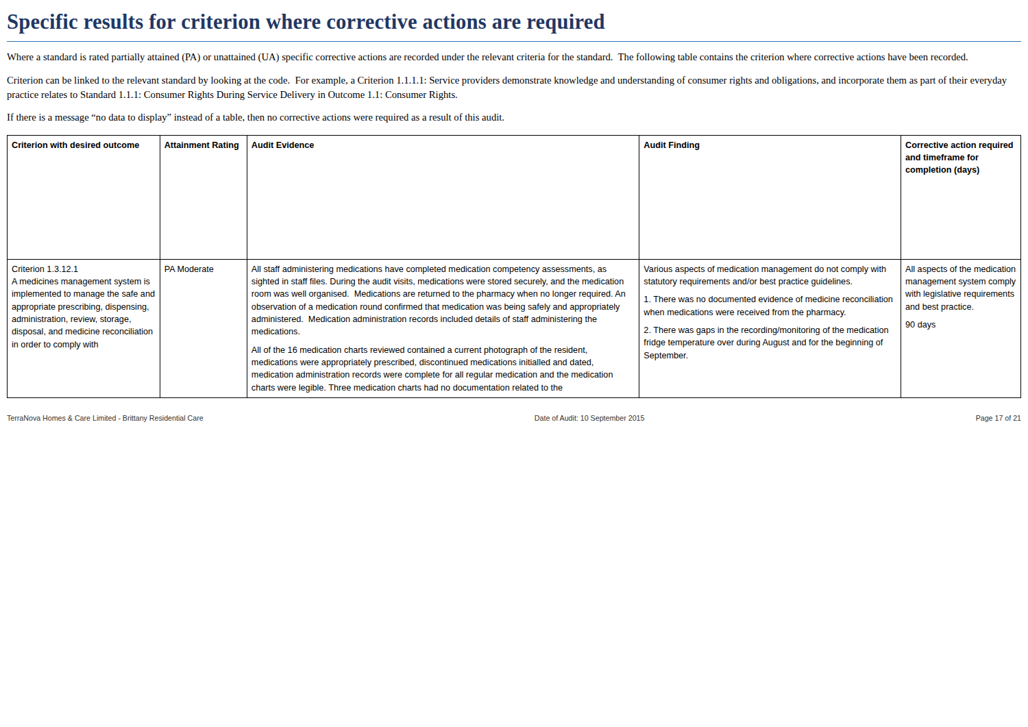Specific results for criterion where corrective actions are required
Where a standard is rated partially attained (PA) or unattained (UA) specific corrective actions are recorded under the relevant criteria for the standard. The following table contains the criterion where corrective actions have been recorded.
Criterion can be linked to the relevant standard by looking at the code. For example, a Criterion 1.1.1.1: Service providers demonstrate knowledge and understanding of consumer rights and obligations, and incorporate them as part of their everyday practice relates to Standard 1.1.1: Consumer Rights During Service Delivery in Outcome 1.1: Consumer Rights.
If there is a message “no data to display” instead of a table, then no corrective actions were required as a result of this audit.
| Criterion with desired outcome | Attainment Rating | Audit Evidence | Audit Finding | Corrective action required and timeframe for completion (days) |
| --- | --- | --- | --- | --- |
| Criterion 1.3.12.1 A medicines management system is implemented to manage the safe and appropriate prescribing, dispensing, administration, review, storage, disposal, and medicine reconciliation in order to comply with | PA Moderate | All staff administering medications have completed medication competency assessments, as sighted in staff files. During the audit visits, medications were stored securely, and the medication room was well organised. Medications are returned to the pharmacy when no longer required. An observation of a medication round confirmed that medication was being safely and appropriately administered. Medication administration records included details of staff administering the medications. All of the 16 medication charts reviewed contained a current photograph of the resident, medications were appropriately prescribed, discontinued medications initialled and dated, medication administration records were complete for all regular medication and the medication charts were legible. Three medication charts had no documentation related to the | Various aspects of medication management do not comply with statutory requirements and/or best practice guidelines. 1. There was no documented evidence of medicine reconciliation when medications were received from the pharmacy. 2. There was gaps in the recording/monitoring of the medication fridge temperature over during August and for the beginning of September. | All aspects of the medication management system comply with legislative requirements and best practice. 90 days |
TerraNova Homes & Care Limited - Brittany Residential Care Date of Audit: 10 September 2015 Page 17 of 21